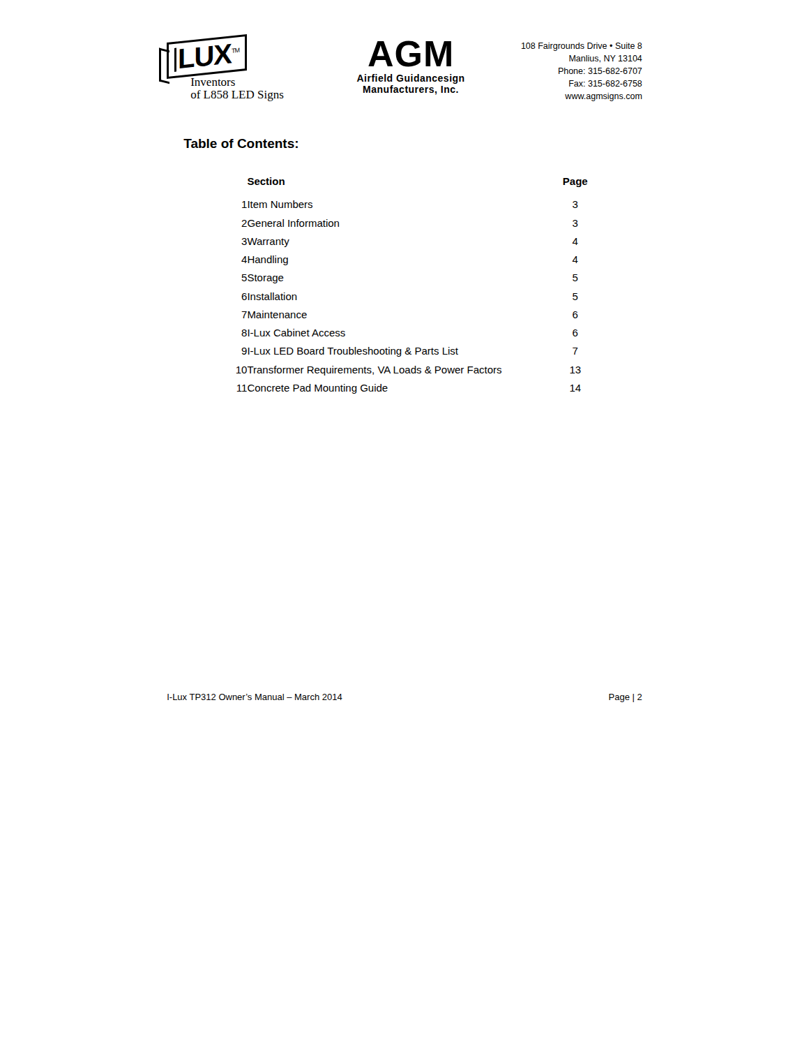LUXTM
Inventors of L858 LED Signs
AGM
Airfield Guidancesign
Manufacturers, Inc.
108 Fairgrounds Drive • Suite 8
Manlius, NY 13104
Phone: 315-682-6707
Fax: 315-682-6758
www.agmsigns.com
Table of Contents:
| | Section | Page |
| --- | --- | --- |
| 1 | Item Numbers | 3 |
| 2 | General Information | 3 |
| 3 | Warranty | 4 |
| 4 | Handling | 4 |
| 5 | Storage | 5 |
| 6 | Installation | 5 |
| 7 | Maintenance | 6 |
| 8 | I-Lux Cabinet Access | 6 |
| 9 | I-Lux LED Board Troubleshooting & Parts List | 7 |
| 10 | Transformer Requirements, VA Loads & Power Factors | 13 |
| 11 | Concrete Pad Mounting Guide | 14 |
I-Lux TP312 Owner’s Manual – March 2014
Page | 2